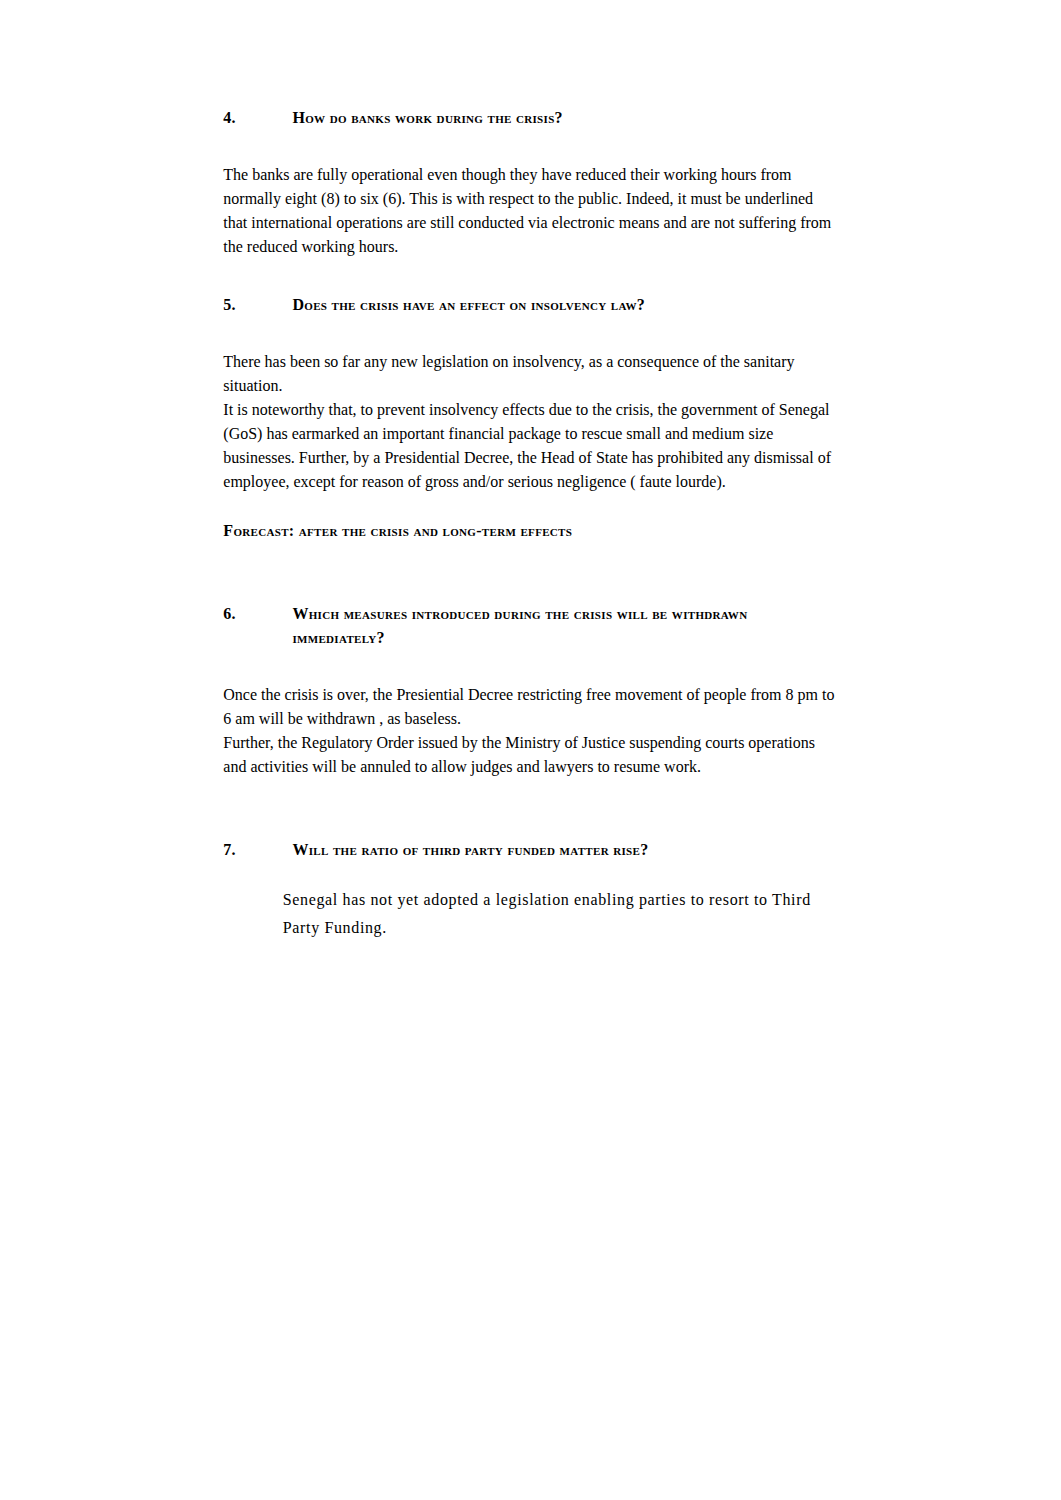4.
How do banks work during the crisis?
The banks are fully operational even though they have reduced their working hours from normally eight (8) to six (6). This is with respect to the public. Indeed, it must be underlined that international operations are still conducted via electronic means and are not suffering from the reduced working hours.
5.
Does the crisis have an effect on insolvency law?
There has been so far any new legislation on insolvency, as a consequence of the sanitary situation.
It is noteworthy that, to prevent insolvency effects due to the crisis, the government of Senegal (GoS) has earmarked an important financial package to rescue small and medium size businesses. Further, by a Presidential Decree, the Head of State has prohibited any dismissal of employee, except for reason of gross and/or serious negligence ( faute lourde).
Forecast: after the crisis and long-term effects
6.
Which measures introduced during the crisis will be withdrawn immediately?
Once the crisis is over, the Presiential Decree restricting free movement of people from 8 pm to 6 am will be withdrawn , as baseless.
Further, the Regulatory Order issued by the Ministry of Justice suspending courts operations and activities will be annuled to allow judges and lawyers to resume work.
7.
Will the ratio of third party funded matter rise?
Senegal has not yet adopted a legislation enabling parties to resort to Third Party Funding.